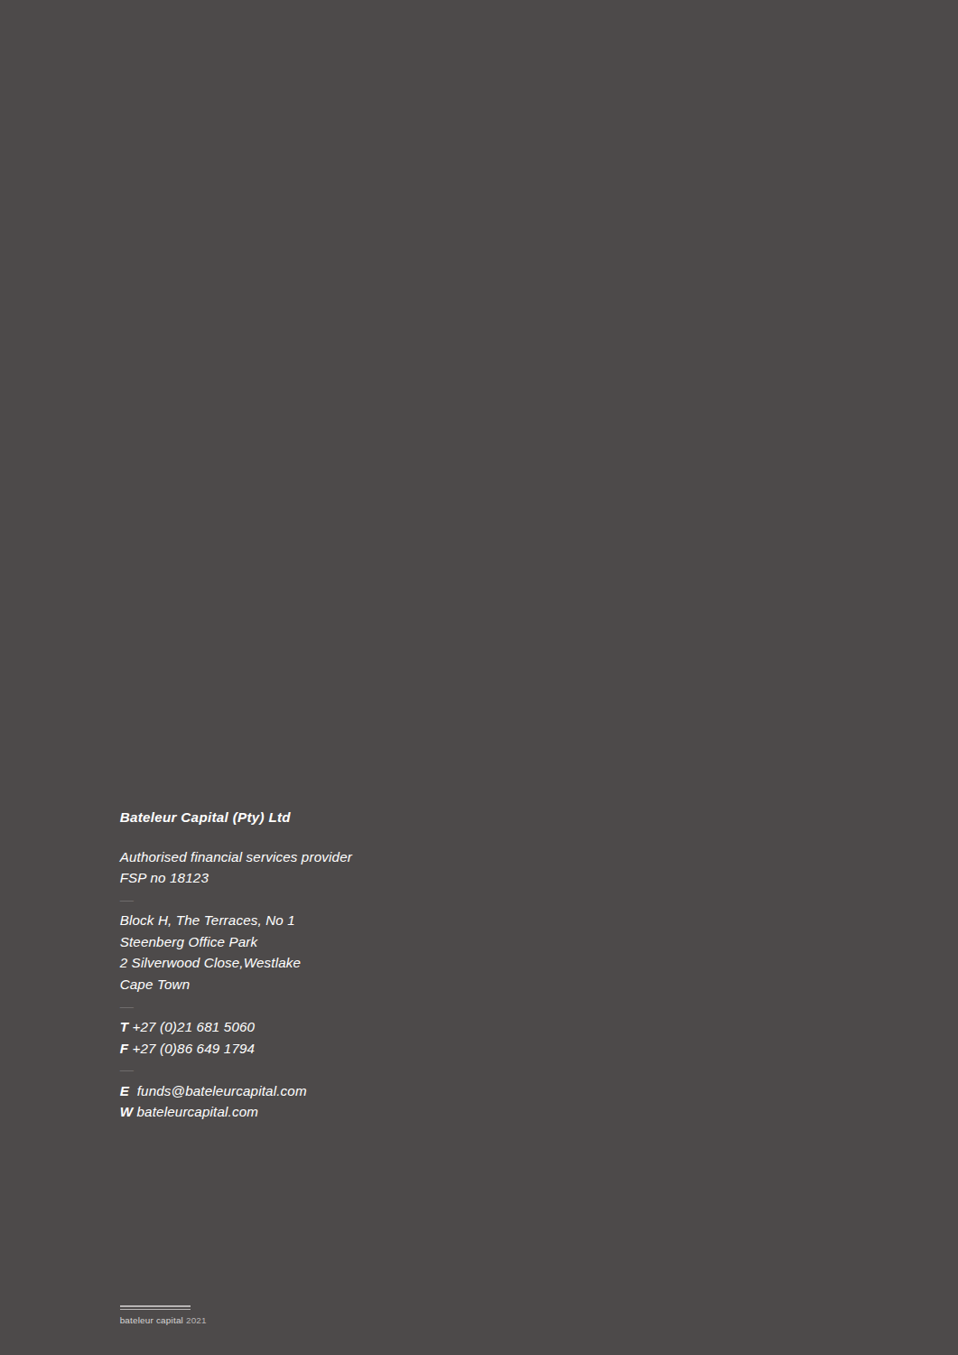Bateleur Capital (Pty) Ltd
Authorised financial services provider
FSP no 18123
—
Block H, The Terraces, No 1
Steenberg Office Park
2 Silverwood Close,Westlake
Cape Town
—
T +27 (0)21 681 5060
F +27 (0)86 649 1794
—
E funds@bateleurcapital.com
W bateleurcapital.com
bateleur capital 2021